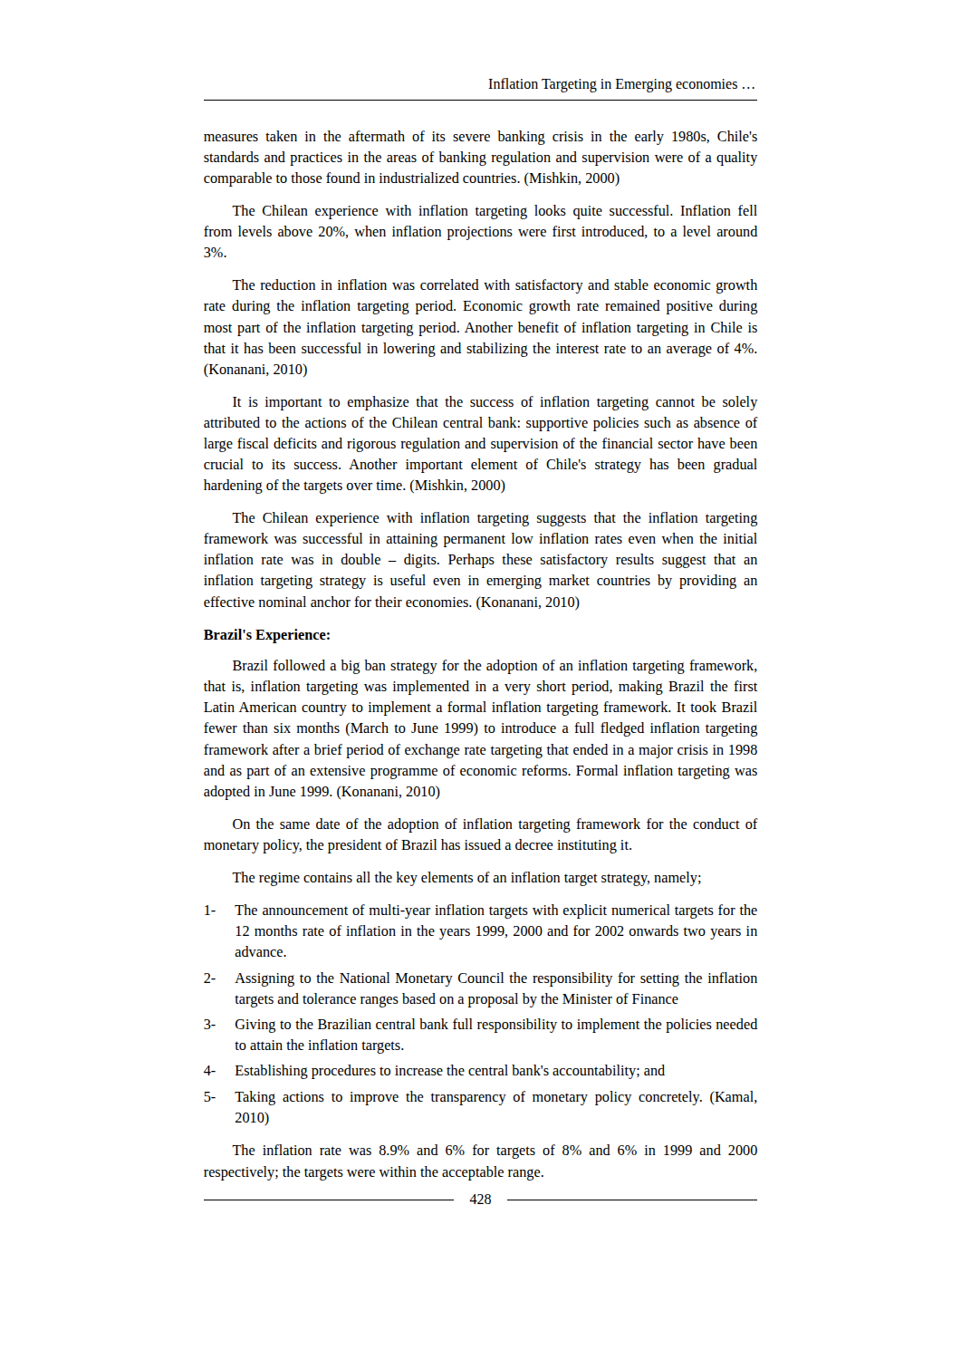Inflation Targeting in Emerging economies …
measures taken in the aftermath of its severe banking crisis in the early 1980s, Chile's standards and practices in the areas of banking regulation and supervision were of a quality comparable to those found in industrialized countries. (Mishkin, 2000)
The Chilean experience with inflation targeting looks quite successful. Inflation fell from levels above 20%, when inflation projections were first introduced, to a level around 3%.
The reduction in inflation was correlated with satisfactory and stable economic growth rate during the inflation targeting period. Economic growth rate remained positive during most part of the inflation targeting period. Another benefit of inflation targeting in Chile is that it has been successful in lowering and stabilizing the interest rate to an average of 4%. (Konanani, 2010)
It is important to emphasize that the success of inflation targeting cannot be solely attributed to the actions of the Chilean central bank: supportive policies such as absence of large fiscal deficits and rigorous regulation and supervision of the financial sector have been crucial to its success. Another important element of Chile's strategy has been gradual hardening of the targets over time. (Mishkin, 2000)
The Chilean experience with inflation targeting suggests that the inflation targeting framework was successful in attaining permanent low inflation rates even when the initial inflation rate was in double – digits. Perhaps these satisfactory results suggest that an inflation targeting strategy is useful even in emerging market countries by providing an effective nominal anchor for their economies. (Konanani, 2010)
Brazil's Experience:
Brazil followed a big ban strategy for the adoption of an inflation targeting framework, that is, inflation targeting was implemented in a very short period, making Brazil the first Latin American country to implement a formal inflation targeting framework. It took Brazil fewer than six months (March to June 1999) to introduce a full fledged inflation targeting framework after a brief period of exchange rate targeting that ended in a major crisis in 1998 and as part of an extensive programme of economic reforms. Formal inflation targeting was adopted in June 1999. (Konanani, 2010)
On the same date of the adoption of inflation targeting framework for the conduct of monetary policy, the president of Brazil has issued a decree instituting it.
The regime contains all the key elements of an inflation target strategy, namely;
The announcement of multi-year inflation targets with explicit numerical targets for the 12 months rate of inflation in the years 1999, 2000 and for 2002 onwards two years in advance.
Assigning to the National Monetary Council the responsibility for setting the inflation targets and tolerance ranges based on a proposal by the Minister of Finance
Giving to the Brazilian central bank full responsibility to implement the policies needed to attain the inflation targets.
Establishing procedures to increase the central bank's accountability; and
Taking actions to improve the transparency of monetary policy concretely. (Kamal, 2010)
The inflation rate was 8.9% and 6% for targets of 8% and 6% in 1999 and 2000 respectively; the targets were within the acceptable range.
428